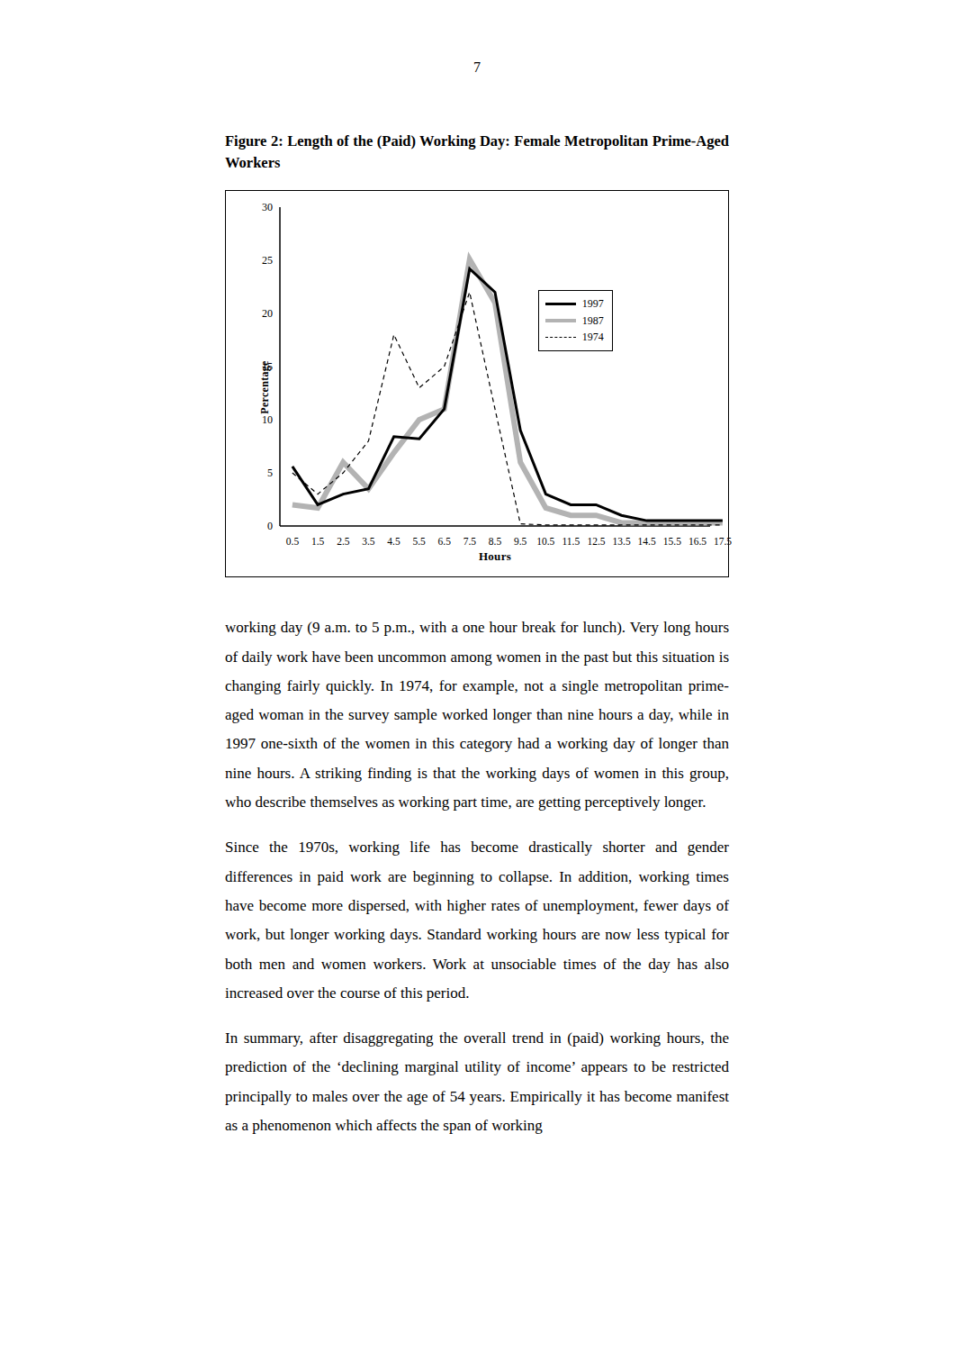7
Figure 2: Length of the (Paid) Working Day: Female Metropolitan Prime-Aged Workers
Percentage
30
25
20
15
10
5
0
0.5
1.5
2.5
3.5
4.5
5.5
6.5
7.5
8.5
9.5
10.5
11.5
12.5
13.5
14.5
15.5
16.5
17.5
1997
1987
1974
Hours
working day (9 a.m. to 5 p.m., with a one hour break for lunch). Very long hours of daily work have been uncommon among women in the past but this situation is changing fairly quickly. In 1974, for example, not a single metropolitan prime-aged woman in the survey sample worked longer than nine hours a day, while in 1997 one-sixth of the women in this category had a working day of longer than nine hours. A striking finding is that the working days of women in this group, who describe themselves as working part time, are getting perceptively longer.
Since the 1970s, working life has become drastically shorter and gender differences in paid work are beginning to collapse. In addition, working times have become more dispersed, with higher rates of unemployment, fewer days of work, but longer working days. Standard working hours are now less typical for both men and women workers. Work at unsociable times of the day has also increased over the course of this period.
In summary, after disaggregating the overall trend in (paid) working hours, the prediction of the ‘declining marginal utility of income’ appears to be restricted principally to males over the age of 54 years. Empirically it has become manifest as a phenomenon which affects the span of working